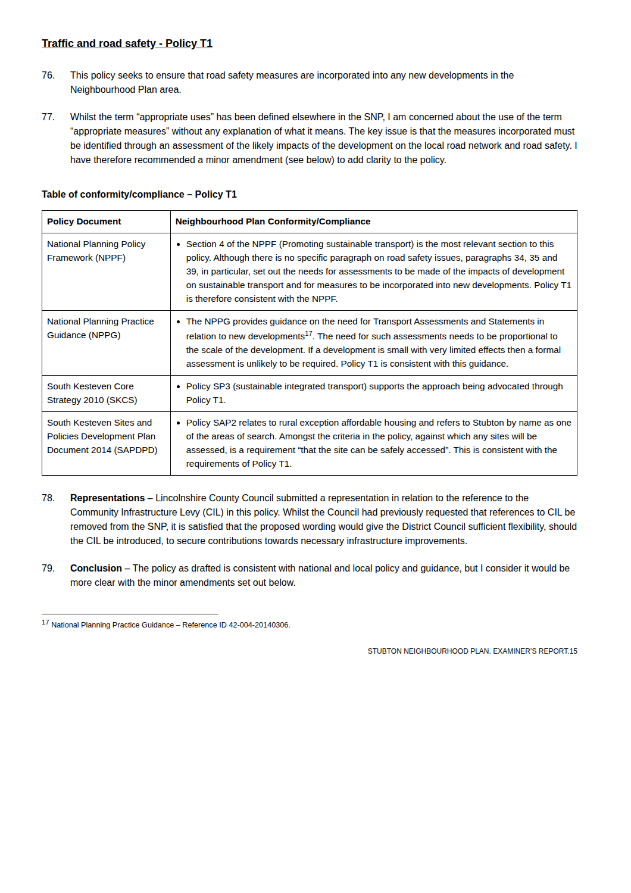Traffic and road safety - Policy T1
76.
This policy seeks to ensure that road safety measures are incorporated into any new developments in the Neighbourhood Plan area.
77.
Whilst the term “appropriate uses” has been defined elsewhere in the SNP, I am concerned about the use of the term “appropriate measures” without any explanation of what it means. The key issue is that the measures incorporated must be identified through an assessment of the likely impacts of the development on the local road network and road safety. I have therefore recommended a minor amendment (see below) to add clarity to the policy.
Table of conformity/compliance – Policy T1
| Policy Document | Neighbourhood Plan Conformity/Compliance |
| --- | --- |
| National Planning Policy Framework (NPPF) | Section 4 of the NPPF (Promoting sustainable transport) is the most relevant section to this policy. Although there is no specific paragraph on road safety issues, paragraphs 34, 35 and 39, in particular, set out the needs for assessments to be made of the impacts of development on sustainable transport and for measures to be incorporated into new developments. Policy T1 is therefore consistent with the NPPF. |
| National Planning Practice Guidance (NPPG) | The NPPG provides guidance on the need for Transport Assessments and Statements in relation to new developments 17 . The need for such assessments needs to be proportional to the scale of the development. If a development is small with very limited effects then a formal assessment is unlikely to be required. Policy T1 is consistent with this guidance. |
| South Kesteven Core Strategy 2010 (SKCS) | Policy SP3 (sustainable integrated transport) supports the approach being advocated through Policy T1. |
| South Kesteven Sites and Policies Development Plan Document 2014 (SAPDPD) | Policy SAP2 relates to rural exception affordable housing and refers to Stubton by name as one of the areas of search. Amongst the criteria in the policy, against which any sites will be assessed, is a requirement “that the site can be safely accessed”. This is consistent with the requirements of Policy T1. |
78.
Representations – Lincolnshire County Council submitted a representation in relation to the reference to the Community Infrastructure Levy (CIL) in this policy. Whilst the Council had previously requested that references to CIL be removed from the SNP, it is satisfied that the proposed wording would give the District Council sufficient flexibility, should the CIL be introduced, to secure contributions towards necessary infrastructure improvements.
79.
Conclusion – The policy as drafted is consistent with national and local policy and guidance, but I consider it would be more clear with the minor amendments set out below.
17 National Planning Practice Guidance – Reference ID 42-004-20140306.
STUBTON NEIGHBOURHOOD PLAN. EXAMINER’S REPORT.15